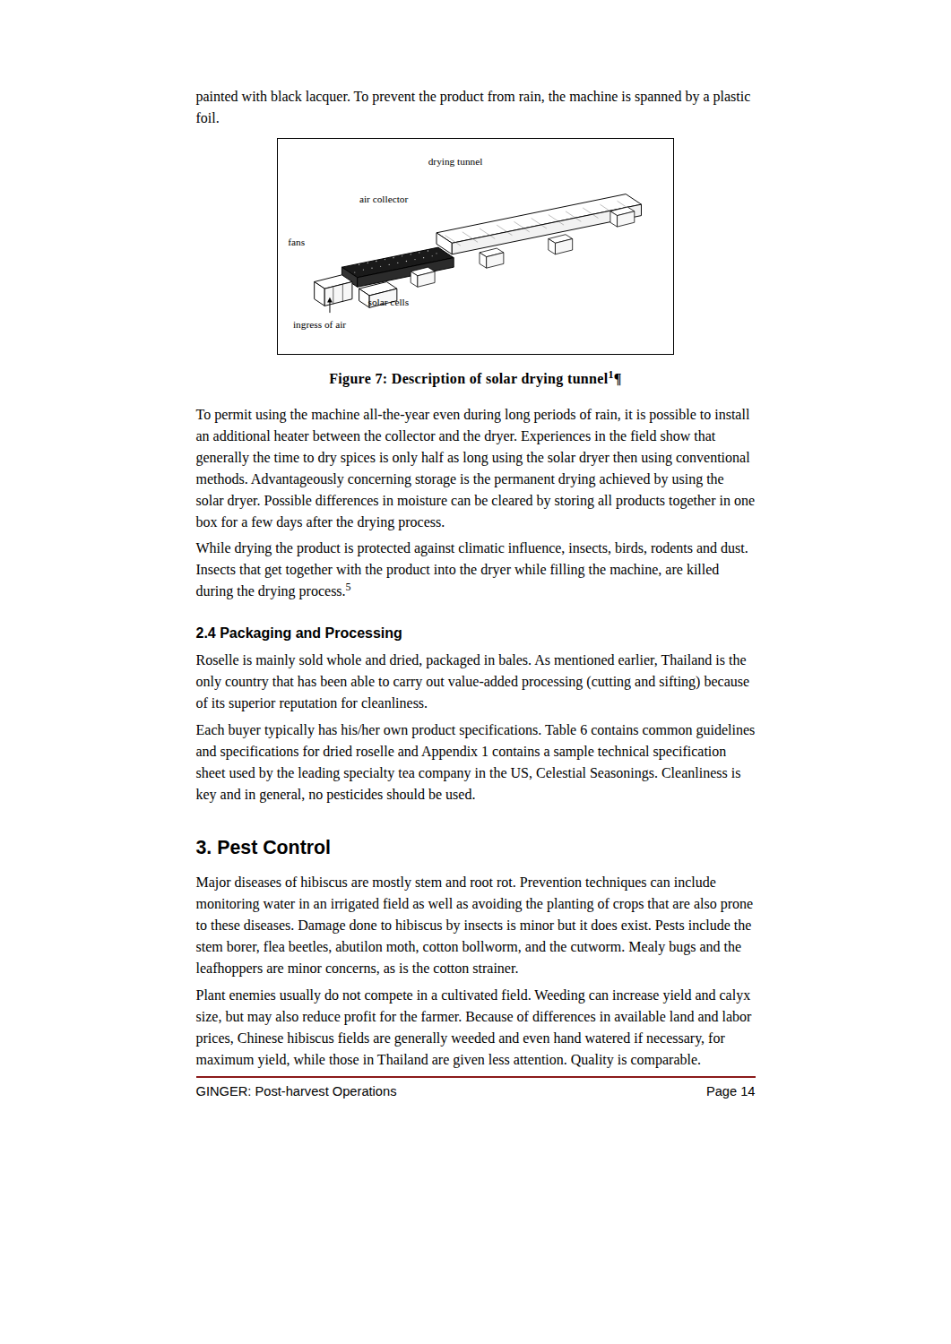painted with black lacquer. To prevent the product from rain, the machine is spanned by a plastic foil.
drying tunnel air collector fans solar cells ingress of air
Figure 7: Description of solar drying tunnel1¶
To permit using the machine all-the-year even during long periods of rain, it is possible to install an additional heater between the collector and the dryer. Experiences in the field show that generally the time to dry spices is only half as long using the solar dryer then using conventional methods. Advantageously concerning storage is the permanent drying achieved by using the solar dryer. Possible differences in moisture can be cleared by storing all products together in one box for a few days after the drying process.
While drying the product is protected against climatic influence, insects, birds, rodents and dust. Insects that get together with the product into the dryer while filling the machine, are killed during the drying process.5
2.4 Packaging and Processing
Roselle is mainly sold whole and dried, packaged in bales. As mentioned earlier, Thailand is the only country that has been able to carry out value-added processing (cutting and sifting) because of its superior reputation for cleanliness.
Each buyer typically has his/her own product specifications. Table 6 contains common guidelines and specifications for dried roselle and Appendix 1 contains a sample technical specification sheet used by the leading specialty tea company in the US, Celestial Seasonings. Cleanliness is key and in general, no pesticides should be used.
3. Pest Control
Major diseases of hibiscus are mostly stem and root rot. Prevention techniques can include monitoring water in an irrigated field as well as avoiding the planting of crops that are also prone to these diseases. Damage done to hibiscus by insects is minor but it does exist. Pests include the stem borer, flea beetles, abutilon moth, cotton bollworm, and the cutworm. Mealy bugs and the leafhoppers are minor concerns, as is the cotton strainer.
Plant enemies usually do not compete in a cultivated field. Weeding can increase yield and calyx size, but may also reduce profit for the farmer. Because of differences in available land and labor prices, Chinese hibiscus fields are generally weeded and even hand watered if necessary, for maximum yield, while those in Thailand are given less attention. Quality is comparable.
GINGER: Post-harvest Operations Page 14